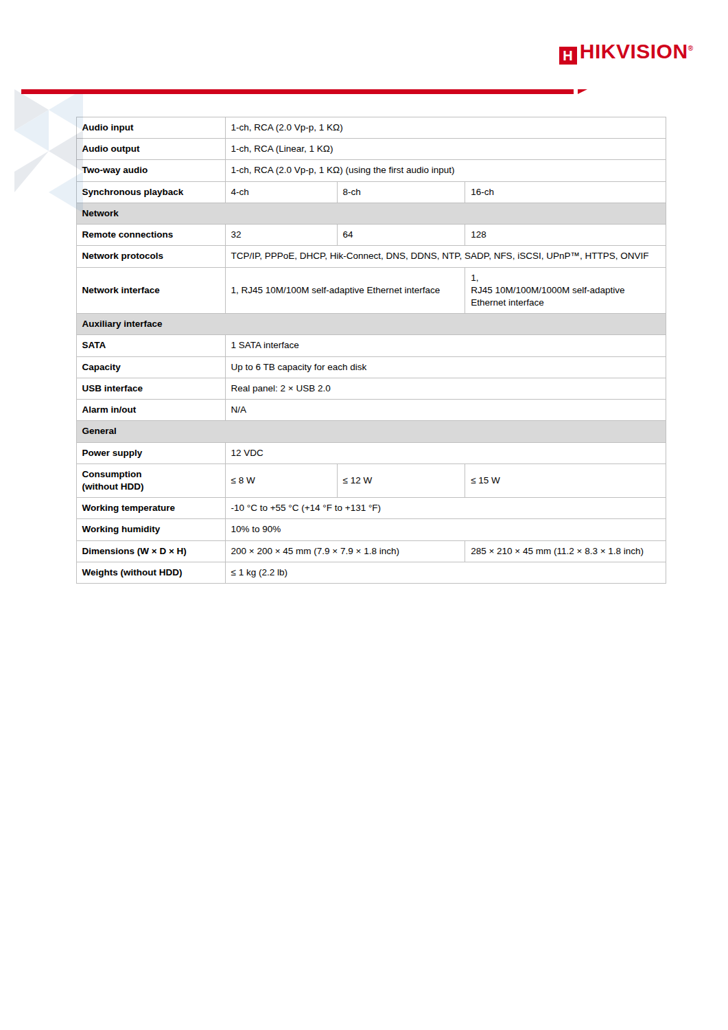HHIKVISION®
| Audio input | 1-ch, RCA (2.0 Vp-p, 1 KΩ) |
| Audio output | 1-ch, RCA (Linear, 1 KΩ) |
| Two-way audio | 1-ch, RCA (2.0 Vp-p, 1 KΩ) (using the first audio input) |
| Synchronous playback | 4-ch | 8-ch | 16-ch |
| Network |
| Remote connections | 32 | 64 | 128 |
| Network protocols | TCP/IP, PPPoE, DHCP, Hik-Connect, DNS, DDNS, NTP, SADP, NFS, iSCSI, UPnP™, HTTPS, ONVIF |
| Network interface | 1, RJ45 10M/100M self-adaptive Ethernet interface | 1, RJ45 10M/100M/1000M self-adaptive Ethernet interface |
| Auxiliary interface |
| SATA | 1 SATA interface |
| Capacity | Up to 6 TB capacity for each disk |
| USB interface | Real panel: 2 × USB 2.0 |
| Alarm in/out | N/A |
| General |
| Power supply | 12 VDC |
| Consumption (without HDD) | ≤ 8 W | ≤ 12 W | ≤ 15 W |
| Working temperature | -10 °C to +55 °C (+14 °F to +131 °F) |
| Working humidity | 10% to 90% |
| Dimensions (W × D × H) | 200 × 200 × 45 mm (7.9 × 7.9 × 1.8 inch) | 285 × 210 × 45 mm (11.2 × 8.3 × 1.8 inch) |
| Weights (without HDD) | ≤ 1 kg (2.2 lb) |